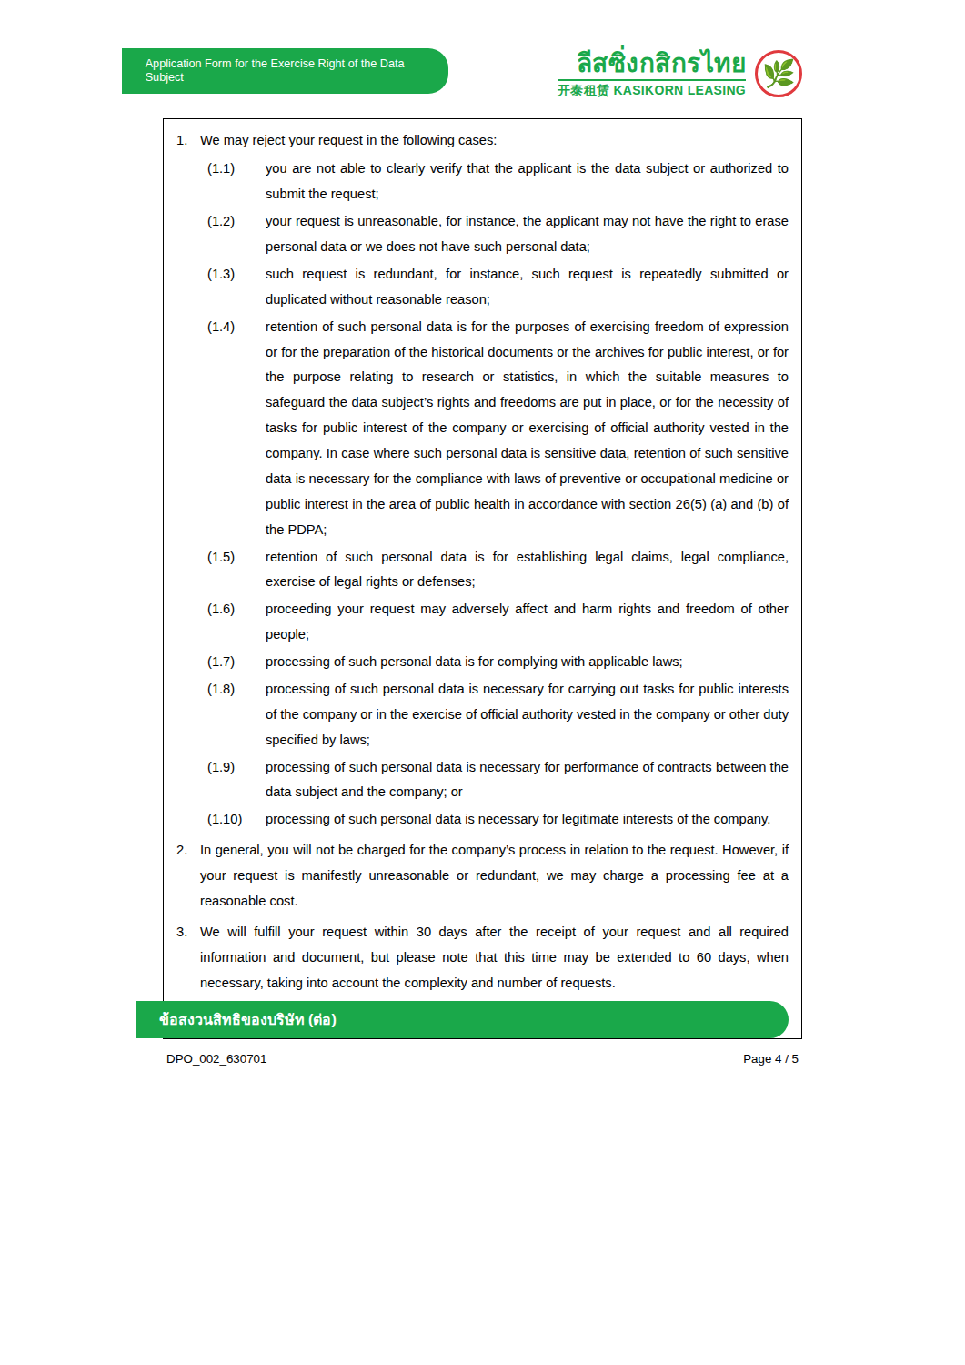Application Form for the Exercise Right of the Data Subject
ลีสซิ่งกสิกรไทย
开泰租赁 KASIKORN LEASING
🌿
1. We may reject your request in the following cases:
(1.1) you are not able to clearly verify that the applicant is the data subject or authorized to submit the request;
(1.2) your request is unreasonable, for instance, the applicant may not have the right to erase personal data or we does not have such personal data;
(1.3) such request is redundant, for instance, such request is repeatedly submitted or duplicated without reasonable reason;
(1.4) retention of such personal data is for the purposes of exercising freedom of expression or for the preparation of the historical documents or the archives for public interest, or for the purpose relating to research or statistics, in which the suitable measures to safeguard the data subject’s rights and freedoms are put in place, or for the necessity of tasks for public interest of the company or exercising of official authority vested in the company. In case where such personal data is sensitive data, retention of such sensitive data is necessary for the compliance with laws of preventive or occupational medicine or public interest in the area of public health in accordance with section 26(5) (a) and (b) of the PDPA;
(1.5) retention of such personal data is for establishing legal claims, legal compliance, exercise of legal rights or defenses;
(1.6) proceeding your request may adversely affect and harm rights and freedom of other people;
(1.7) processing of such personal data is for complying with applicable laws;
(1.8) processing of such personal data is necessary for carrying out tasks for public interests of the company or in the exercise of official authority vested in the company or other duty specified by laws;
(1.9) processing of such personal data is necessary for performance of contracts between the data subject and the company; or
(1.10) processing of such personal data is necessary for legitimate interests of the company.
2. In general, you will not be charged for the company’s process in relation to the request. However, if your request is manifestly unreasonable or redundant, we may charge a processing fee at a reasonable cost.
3. We will fulfill your request within 30 days after the receipt of your request and all required information and document, but please note that this time may be extended to 60 days, when necessary, taking into account the complexity and number of requests.
ข้อสงวนสิทธิของบริษัท (ต่อ)
DPO_002_630701
Page 4 / 5